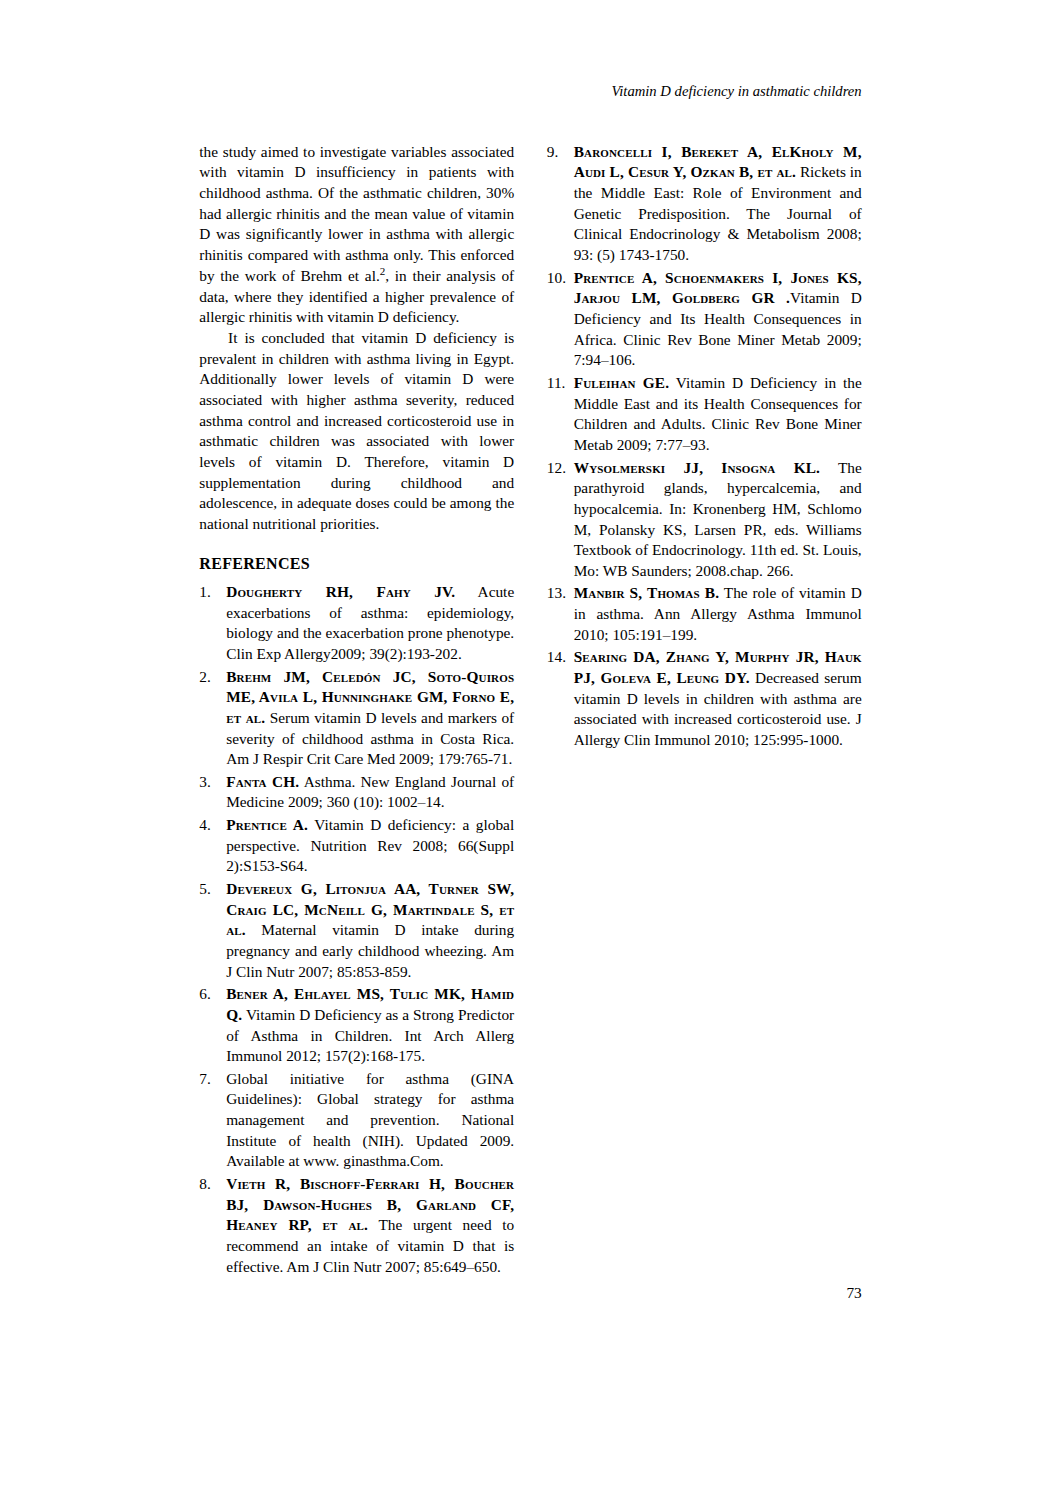Vitamin D deficiency in asthmatic children
the study aimed to investigate variables associated with vitamin D insufficiency in patients with childhood asthma. Of the asthmatic children, 30% had allergic rhinitis and the mean value of vitamin D was significantly lower in asthma with allergic rhinitis compared with asthma only. This enforced by the work of Brehm et al.2, in their analysis of data, where they identified a higher prevalence of allergic rhinitis with vitamin D deficiency.
It is concluded that vitamin D deficiency is prevalent in children with asthma living in Egypt. Additionally lower levels of vitamin D were associated with higher asthma severity, reduced asthma control and increased corticosteroid use in asthmatic children was associated with lower levels of vitamin D. Therefore, vitamin D supplementation during childhood and adolescence, in adequate doses could be among the national nutritional priorities.
REFERENCES
Dougherty RH, Fahy JV. Acute exacerbations of asthma: epidemiology, biology and the exacerbation prone phenotype. Clin Exp Allergy2009; 39(2):193-202.
Brehm JM, Celedón JC, Soto-Quiros ME, Avila L, Hunninghake GM, Forno E, et al. Serum vitamin D levels and markers of severity of childhood asthma in Costa Rica. Am J Respir Crit Care Med 2009; 179:765-71.
Fanta CH. Asthma. New England Journal of Medicine 2009; 360 (10): 1002–14.
Prentice A. Vitamin D deficiency: a global perspective. Nutrition Rev 2008; 66(Suppl 2):S153-S64.
Devereux G, Litonjua AA, Turner SW, Craig LC, McNeill G, Martindale S, et al. Maternal vitamin D intake during pregnancy and early childhood wheezing. Am J Clin Nutr 2007; 85:853-859.
Bener A, Ehlayel MS, Tulic MK, Hamid Q. Vitamin D Deficiency as a Strong Predictor of Asthma in Children. Int Arch Allerg Immunol 2012; 157(2):168-175.
Global initiative for asthma (GINA Guidelines): Global strategy for asthma management and prevention. National Institute of health (NIH). Updated 2009. Available at www. ginasthma.Com.
Vieth R, Bischoff-Ferrari H, Boucher BJ, Dawson-Hughes B, Garland CF, Heaney RP, et al. The urgent need to recommend an intake of vitamin D that is effective. Am J Clin Nutr 2007; 85:649–650.
Baroncelli I, Bereket A, ElKholy M, Audi L, Cesur Y, Ozkan B, et al. Rickets in the Middle East: Role of Environment and Genetic Predisposition. The Journal of Clinical Endocrinology & Metabolism 2008; 93: (5) 1743-1750.
Prentice A, Schoenmakers I, Jones KS, Jarjou LM, Goldberg GR . Vitamin D Deficiency and Its Health Consequences in Africa. Clinic Rev Bone Miner Metab 2009; 7:94–106.
Fuleihan GE. Vitamin D Deficiency in the Middle East and its Health Consequences for Children and Adults. Clinic Rev Bone Miner Metab 2009; 7:77–93.
Wysolmerski JJ, Insogna KL. The parathyroid glands, hypercalcemia, and hypocalcemia. In: Kronenberg HM, Schlomo M, Polansky KS, Larsen PR, eds. Williams Textbook of Endocrinology. 11th ed. St. Louis, Mo: WB Saunders; 2008.chap. 266.
Manbir S, Thomas B. The role of vitamin D in asthma. Ann Allergy Asthma Immunol 2010; 105:191–199.
Searing DA, Zhang Y, Murphy JR, Hauk PJ, Goleva E, Leung DY. Decreased serum vitamin D levels in children with asthma are associated with increased corticosteroid use. J Allergy Clin Immunol 2010; 125:995-1000.
73